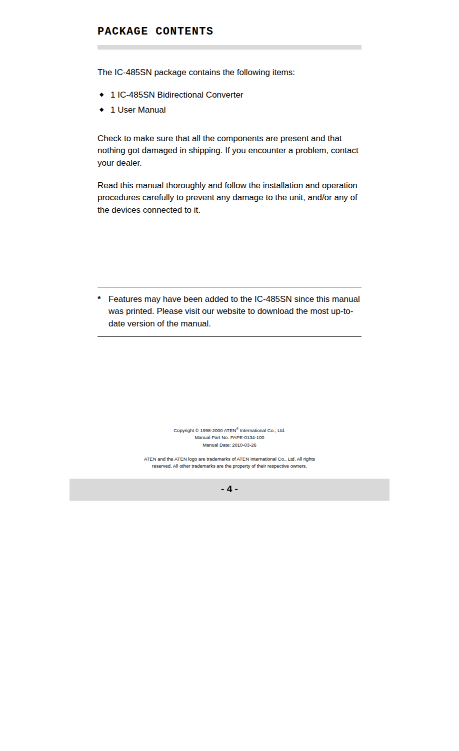Package Contents
The IC-485SN package contains the following items:
1 IC-485SN Bidirectional Converter
1 User Manual
Check to make sure that all the components are present and that nothing got damaged in shipping. If you encounter a problem, contact your dealer.
Read this manual thoroughly and follow the installation and operation procedures carefully to prevent any damage to the unit, and/or any of the devices connected to it.
* Features may have been added to the IC-485SN since this manual was printed. Please visit our website to download the most up-to-date version of the manual.
Copyright © 1998-2000 ATEN® International Co., Ltd.
Manual Part No. PAPE-0134-100
Manual Date: 2010-03-26
ATEN and the ATEN logo are trademarks of ATEN International Co., Ltd. All rights
reserved. All other trademarks are the property of their respective owners.
- 4 -